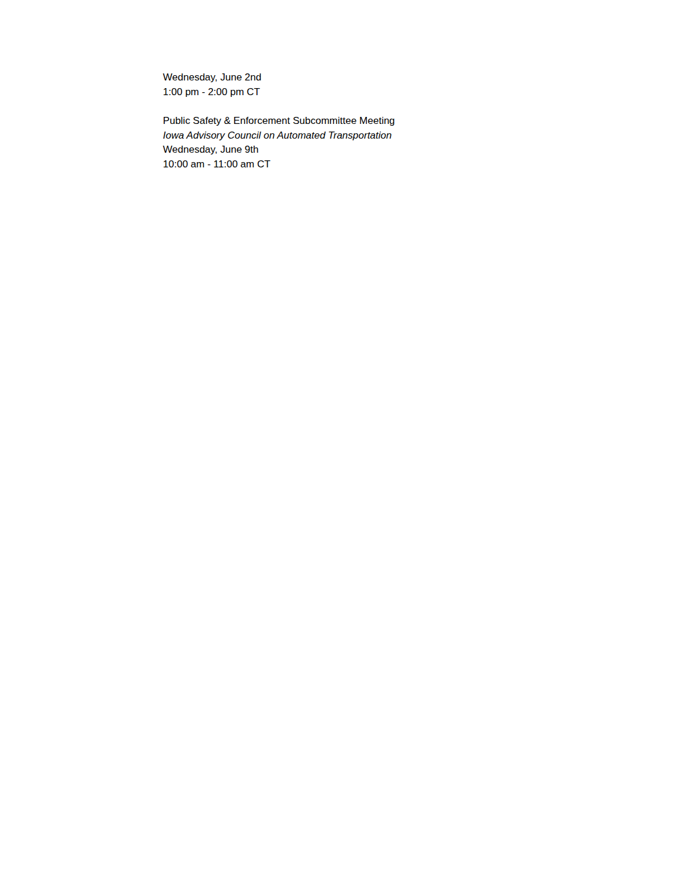Wednesday, June 2nd
1:00 pm - 2:00 pm CT
Public Safety & Enforcement Subcommittee Meeting
Iowa Advisory Council on Automated Transportation
Wednesday, June 9th
10:00 am - 11:00 am CT